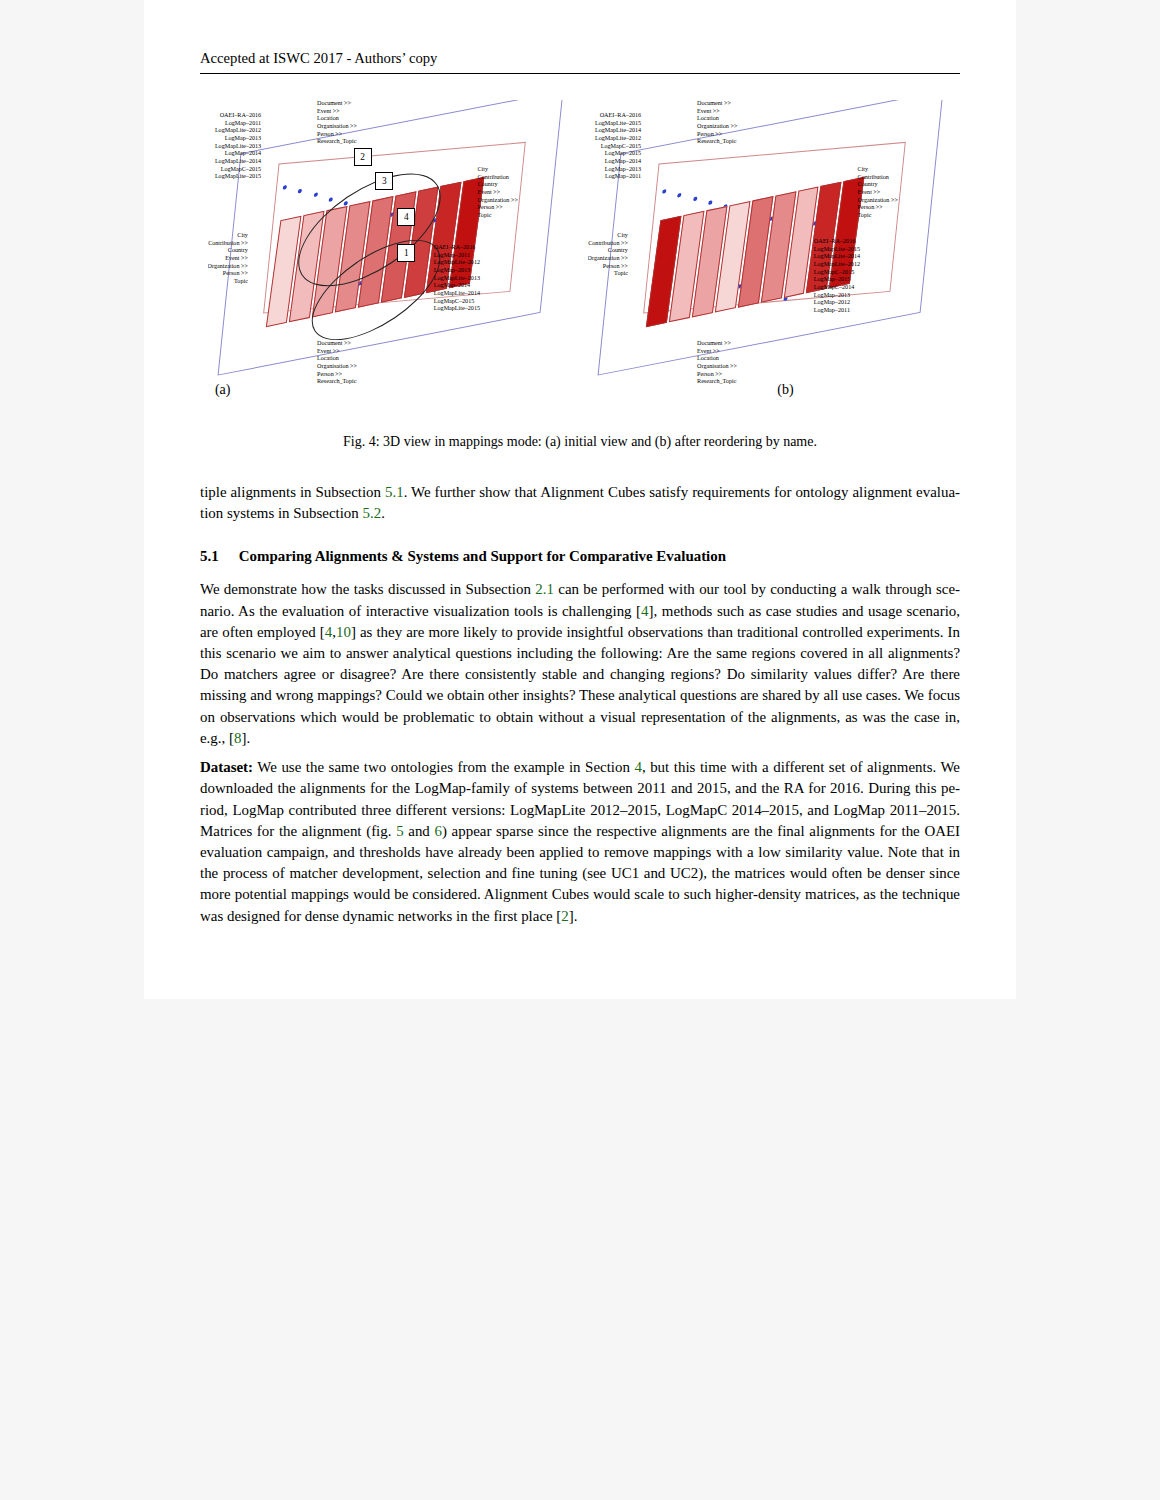Accepted at ISWC 2017 - Authors’ copy
2
3
4
1
OAEI–RA–2016
LogMap–2011
LogMapLite–2012
LogMap–2013
LogMapLite–2013
LogMap–2014
LogMapLite–2014
LogMapC–2015
LogMapLite–2015
Document >>
Event >>
Location
Organisation >>
Person >>
Research_Topic
City
Contribution
Country
Event >>
Organization >>
Person >>
Topic
City
Contribution >>
Country
Event >>
Organization >>
Person >>
Topic
OAEI–RA–2016
LogMap–2011
LogMapLite–2012
LogMap–2013
LogMapLite–2013
LogMap–2014
LogMapLite–2014
LogMapC–2015
LogMapLite–2015
Document >>
Event >>
Location
Organisation >>
Person >>
Research_Topic
(a)
OAEI–RA–2016
LogMapLite–2015
LogMapLite–2014
LogMapLite–2012
LogMapC–2015
LogMap–2015
LogMap–2014
LogMap–2013
LogMap–2011
Document >>
Event >>
Location
Organization >>
Person >>
Research_Topic
City
Contribution
Country
Event >>
Organization >>
Person >>
Topic
City
Contribution >>
Country
Organization >>
Person >>
Topic
OAEI–RA–2016
LogMapLite–2015
LogMapLite–2014
LogMapLite–2012
LogMapC–2015
LogMap–2015
LogMapC–2014
LogMap–2013
LogMap–2012
LogMap–2011
Document >>
Event >>
Location
Organisation >>
Person >>
Research_Topic
(b)
Fig. 4: 3D view in mappings mode: (a) initial view and (b) after reordering by name.
tiple alignments in Subsection 5.1. We further show that Alignment Cubes satisfy requirements for ontology alignment evaluation systems in Subsection 5.2.
5.1 Comparing Alignments & Systems and Support for Comparative Evaluation
We demonstrate how the tasks discussed in Subsection 2.1 can be performed with our tool by conducting a walk through scenario. As the evaluation of interactive visualization tools is challenging [4], methods such as case studies and usage scenario, are often employed [4,10] as they are more likely to provide insightful observations than traditional controlled experiments. In this scenario we aim to answer analytical questions including the following: Are the same regions covered in all alignments? Do matchers agree or disagree? Are there consistently stable and changing regions? Do similarity values differ? Are there missing and wrong mappings? Could we obtain other insights? These analytical questions are shared by all use cases. We focus on observations which would be problematic to obtain without a visual representation of the alignments, as was the case in, e.g., [8].
Dataset: We use the same two ontologies from the example in Section 4, but this time with a different set of alignments. We downloaded the alignments for the LogMap-family of systems between 2011 and 2015, and the RA for 2016. During this period, LogMap contributed three different versions: LogMapLite 2012–2015, LogMapC 2014–2015, and LogMap 2011–2015. Matrices for the alignment (fig. 5 and 6) appear sparse since the respective alignments are the final alignments for the OAEI evaluation campaign, and thresholds have already been applied to remove mappings with a low similarity value. Note that in the process of matcher development, selection and fine tuning (see UC1 and UC2), the matrices would often be denser since more potential mappings would be considered. Alignment Cubes would scale to such higher-density matrices, as the technique was designed for dense dynamic networks in the first place [2].